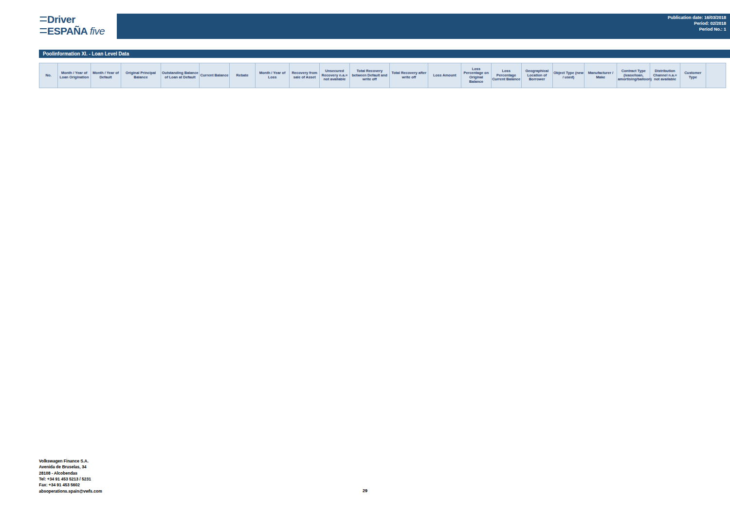Driver
ESPAÑA five
Publication date: 16/03/2018
Period: 02/2018
Period No.: 1
Poolinformation XI. - Loan Level Data
| No. | Month / Year of Loan Origination | Month / Year of Default | Original Principal Balance | Outstanding Balance of Loan at Default | Current Balance | Rebate | Month / Year of Loss | Recovery from sale of Asset | Unsecured Recovery n.a.= not available | Total Recovery between Default and write off | Total Recovery after write off | Loss Amount | Loss Percentage on Original Balance | Loss Percentage Current Balance | Geographical Location of Borrower | Object Type (new / used) | Manufacturer / Make | Contract Type (lease/loan, amortising/balloon) | Distribution Channel n.a.= not available | Customer Type | |
| --- | --- | --- | --- | --- | --- | --- | --- | --- | --- | --- | --- | --- | --- | --- | --- | --- | --- | --- | --- | --- | --- |
Volkswagen Finance S.A.
Avenida de Bruselas, 34
28108 - Alcobendas
Tel: +34 91 453 5213 / 5231
Fax: +34 91 453 5602
absoperations.spain@vwfs.com 29